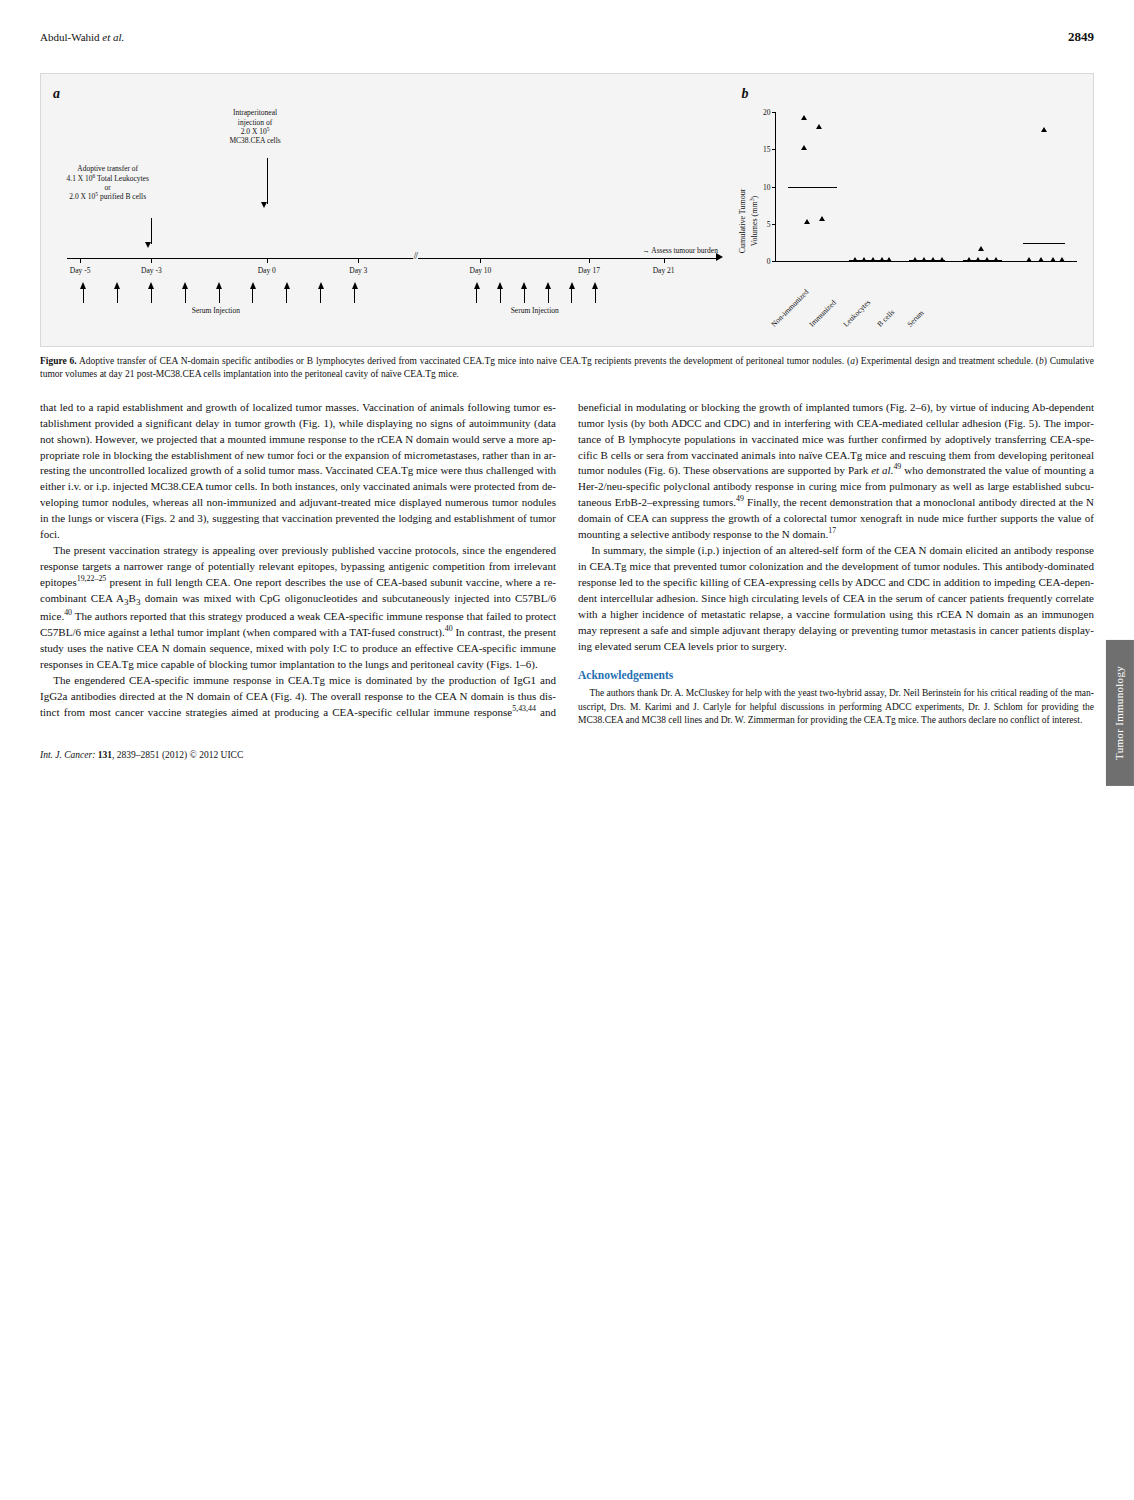Abdul-Wahid et al.
2849
Tumor Immunology
a
Intraperitoneal
injection of
2.0 X 105
MC38.CEA cells
Adoptive transfer of
4.1 X 106 Total Leukocytes
or
2.0 X 105 purified B cells
Day -5
Day -3
Day 0
Day 3
Day 10
Day 17
Day 21
//
→ Assess tumour burden
Serum Injection
Serum Injection
b
Cumulative Tumour
Volumes (mm3)
20
15
10
5
0
Non-immunized
Immunized
Leukocytes
B cells
Serum
Figure 6. Adoptive transfer of CEA N-domain specific antibodies or B lymphocytes derived from vaccinated CEA.Tg mice into naive CEA.Tg recipients prevents the development of peritoneal tumor nodules. (a) Experimental design and treatment schedule. (b) Cumulative tumor volumes at day 21 post-MC38.CEA cells implantation into the peritoneal cavity of naïve CEA.Tg mice.
that led to a rapid establishment and growth of localized tumor masses. Vaccination of animals following tumor establishment provided a significant delay in tumor growth (Fig. 1), while displaying no signs of autoimmunity (data not shown). However, we projected that a mounted immune response to the rCEA N domain would serve a more appropriate role in blocking the establishment of new tumor foci or the expansion of micrometastases, rather than in arresting the uncontrolled localized growth of a solid tumor mass. Vaccinated CEA.Tg mice were thus challenged with either i.v. or i.p. injected MC38.CEA tumor cells. In both instances, only vaccinated animals were protected from developing tumor nodules, whereas all non-immunized and adjuvant-treated mice displayed numerous tumor nodules in the lungs or viscera (Figs. 2 and 3), suggesting that vaccination prevented the lodging and establishment of tumor foci.
The present vaccination strategy is appealing over previously published vaccine protocols, since the engendered response targets a narrower range of potentially relevant epitopes, bypassing antigenic competition from irrelevant epitopes19,22–25 present in full length CEA. One report describes the use of CEA-based subunit vaccine, where a recombinant CEA A3B3 domain was mixed with CpG oligonucleotides and subcutaneously injected into C57BL/6 mice.40 The authors reported that this strategy produced a weak CEA-specific immune response that failed to protect C57BL/6 mice against a lethal tumor implant (when compared with a TAT-fused construct).40 In contrast, the present study uses the native CEA N domain sequence, mixed with poly I:C to produce an effective CEA-specific immune responses in CEA.Tg mice capable of blocking tumor implantation to the lungs and peritoneal cavity (Figs. 1–6).
The engendered CEA-specific immune response in CEA.Tg mice is dominated by the production of IgG1 and IgG2a antibodies directed at the N domain of CEA (Fig. 4). The overall response to the CEA N domain is thus distinct from most cancer vaccine strategies aimed at producing a CEA-specific cellular immune response5,43,44 and beneficial in modulating or blocking the growth of implanted tumors (Fig. 2–6), by virtue of inducing Ab-dependent tumor lysis (by both ADCC and CDC) and in interfering with CEA-mediated cellular adhesion (Fig. 5). The importance of B lymphocyte populations in vaccinated mice was further confirmed by adoptively transferring CEA-specific B cells or sera from vaccinated animals into naïve CEA.Tg mice and rescuing them from developing peritoneal tumor nodules (Fig. 6). These observations are supported by Park et al.49 who demonstrated the value of mounting a Her-2/neu-specific polyclonal antibody response in curing mice from pulmonary as well as large established subcutaneous ErbB-2–expressing tumors.49 Finally, the recent demonstration that a monoclonal antibody directed at the N domain of CEA can suppress the growth of a colorectal tumor xenograft in nude mice further supports the value of mounting a selective antibody response to the N domain.17
In summary, the simple (i.p.) injection of an altered-self form of the CEA N domain elicited an antibody response in CEA.Tg mice that prevented tumor colonization and the development of tumor nodules. This antibody-dominated response led to the specific killing of CEA-expressing cells by ADCC and CDC in addition to impeding CEA-dependent intercellular adhesion. Since high circulating levels of CEA in the serum of cancer patients frequently correlate with a higher incidence of metastatic relapse, a vaccine formulation using this rCEA N domain as an immunogen may represent a safe and simple adjuvant therapy delaying or preventing tumor metastasis in cancer patients displaying elevated serum CEA levels prior to surgery.
Acknowledgements
The authors thank Dr. A. McCluskey for help with the yeast two-hybrid assay, Dr. Neil Berinstein for his critical reading of the manuscript, Drs. M. Karimi and J. Carlyle for helpful discussions in performing ADCC experiments, Dr. J. Schlom for providing the MC38.CEA and MC38 cell lines and Dr. W. Zimmerman for providing the CEA.Tg mice. The authors declare no conflict of interest.
Int. J. Cancer: 131, 2839–2851 (2012) © 2012 UICC